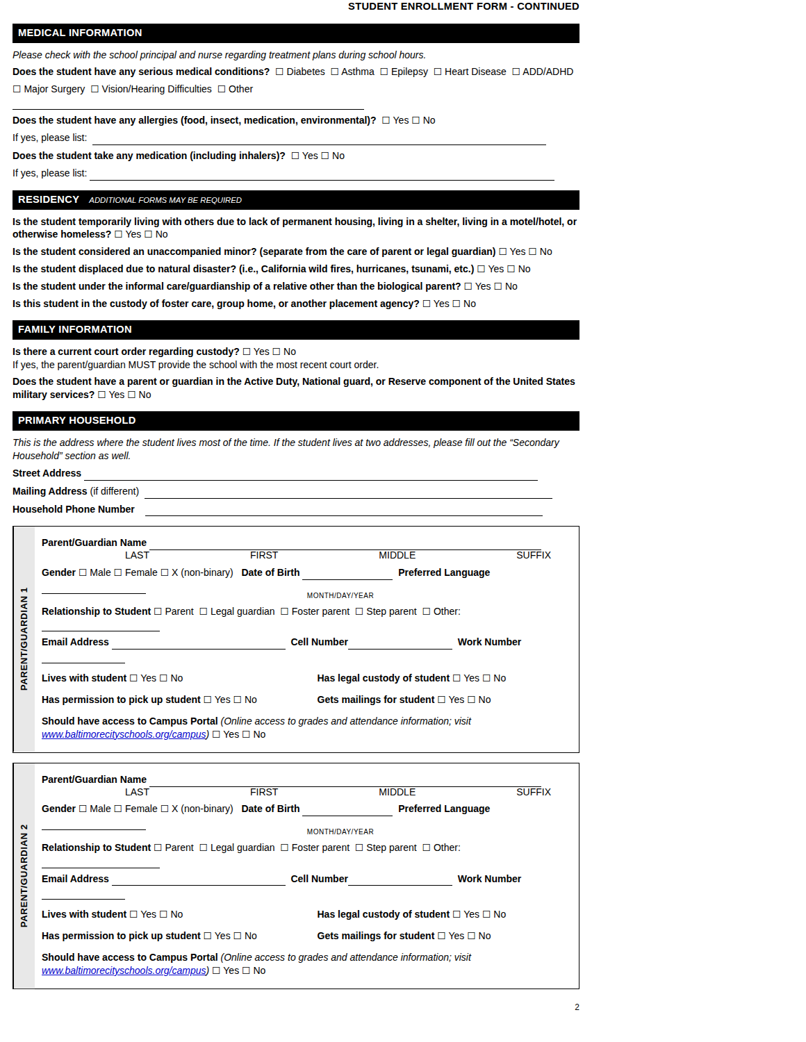STUDENT ENROLLMENT FORM - CONTINUED
MEDICAL INFORMATION
Please check with the school principal and nurse regarding treatment plans during school hours.
Does the student have any serious medical conditions? ☐ Diabetes ☐ Asthma ☐ Epilepsy ☐ Heart Disease ☐ ADD/ADHD
☐ Major Surgery ☐ Vision/Hearing Difficulties ☐ Other
Does the student have any allergies (food, insect, medication, environmental)? ☐ Yes ☐ No
If yes, please list:
Does the student take any medication (including inhalers)? ☐ Yes ☐ No
If yes, please list:
RESIDENCY ADDITIONAL FORMS MAY BE REQUIRED
Is the student temporarily living with others due to lack of permanent housing, living in a shelter, living in a motel/hotel, or otherwise homeless? ☐ Yes ☐ No
Is the student considered an unaccompanied minor? (separate from the care of parent or legal guardian) ☐ Yes ☐ No
Is the student displaced due to natural disaster? (i.e., California wild fires, hurricanes, tsunami, etc.) ☐ Yes ☐ No
Is the student under the informal care/guardianship of a relative other than the biological parent? ☐ Yes ☐ No
Is this student in the custody of foster care, group home, or another placement agency? ☐ Yes ☐ No
FAMILY INFORMATION
Is there a current court order regarding custody? ☐ Yes ☐ No
If yes, the parent/guardian MUST provide the school with the most recent court order.
Does the student have a parent or guardian in the Active Duty, National guard, or Reserve component of the United States military services? ☐ Yes ☐ No
PRIMARY HOUSEHOLD
This is the address where the student lives most of the time. If the student lives at two addresses, please fill out the “Secondary Household” section as well.
Street Address
Mailing Address (if different)
Household Phone Number
PARENT/GUARDIAN 1
Parent/Guardian Name
LAST FIRST MIDDLE SUFFIX
Gender ☐ Male ☐ Female ☐ X (non-binary) Date of Birth Preferred Language
MONTH/DAY/YEAR
Relationship to Student ☐ Parent ☐ Legal guardian ☐ Foster parent ☐ Step parent ☐ Other:
Email Address Cell Number Work Number
Lives with student ☐ Yes ☐ No
Has legal custody of student ☐ Yes ☐ No
Has permission to pick up student ☐ Yes ☐ No
Gets mailings for student ☐ Yes ☐ No
Should have access to Campus Portal (Online access to grades and attendance information; visit www.baltimorecityschools.org/campus) ☐ Yes ☐ No
PARENT/GUARDIAN 2
Parent/Guardian Name
LAST FIRST MIDDLE SUFFIX
Gender ☐ Male ☐ Female ☐ X (non-binary) Date of Birth Preferred Language
MONTH/DAY/YEAR
Relationship to Student ☐ Parent ☐ Legal guardian ☐ Foster parent ☐ Step parent ☐ Other:
Email Address Cell Number Work Number
Lives with student ☐ Yes ☐ No
Has legal custody of student ☐ Yes ☐ No
Has permission to pick up student ☐ Yes ☐ No
Gets mailings for student ☐ Yes ☐ No
Should have access to Campus Portal (Online access to grades and attendance information; visit www.baltimorecityschools.org/campus) ☐ Yes ☐ No
2